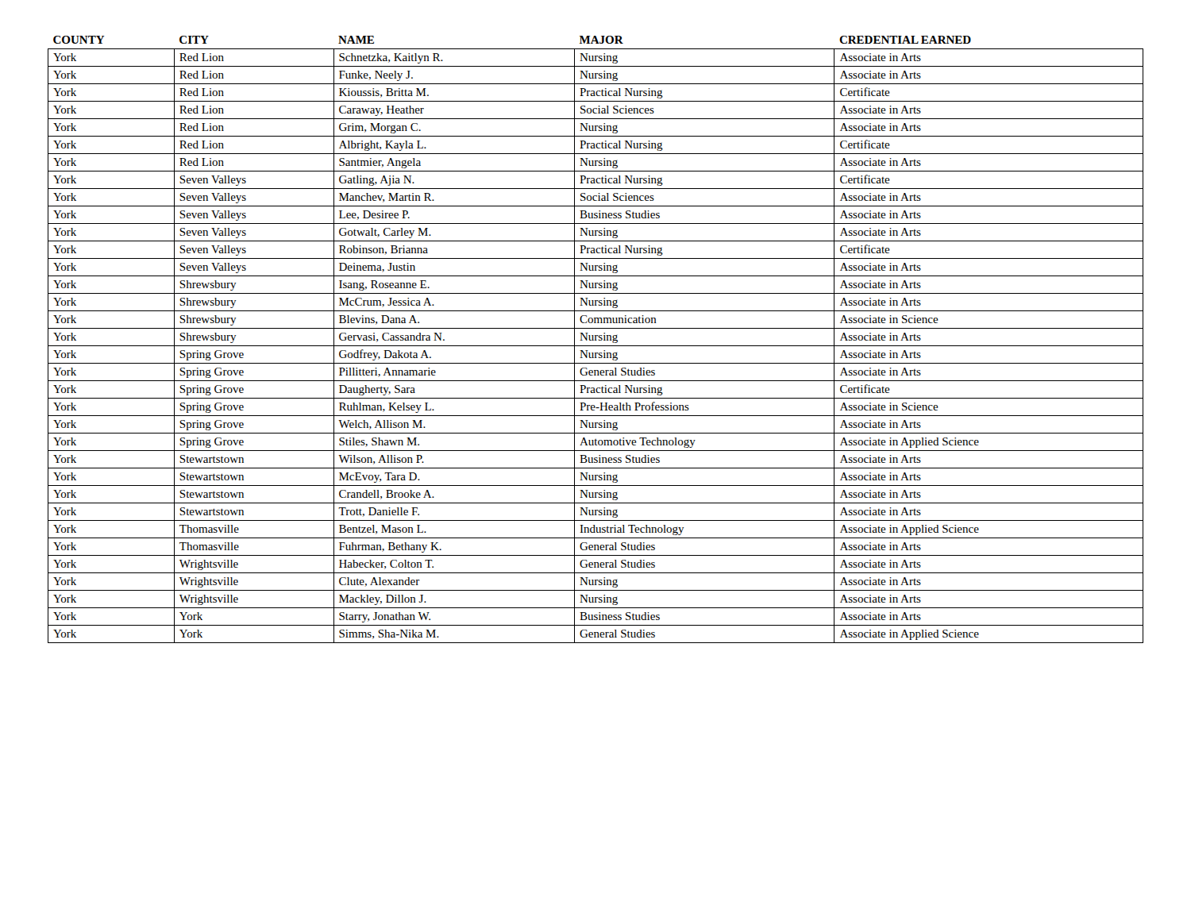| COUNTY | CITY | NAME | MAJOR | CREDENTIAL EARNED |
| --- | --- | --- | --- | --- |
| York | Red Lion | Schnetzka, Kaitlyn R. | Nursing | Associate in Arts |
| York | Red Lion | Funke, Neely J. | Nursing | Associate in Arts |
| York | Red Lion | Kioussis, Britta M. | Practical Nursing | Certificate |
| York | Red Lion | Caraway, Heather | Social Sciences | Associate in Arts |
| York | Red Lion | Grim, Morgan C. | Nursing | Associate in Arts |
| York | Red Lion | Albright, Kayla L. | Practical Nursing | Certificate |
| York | Red Lion | Santmier, Angela | Nursing | Associate in Arts |
| York | Seven Valleys | Gatling, Ajia N. | Practical Nursing | Certificate |
| York | Seven Valleys | Manchev, Martin R. | Social Sciences | Associate in Arts |
| York | Seven Valleys | Lee, Desiree P. | Business Studies | Associate in Arts |
| York | Seven Valleys | Gotwalt, Carley M. | Nursing | Associate in Arts |
| York | Seven Valleys | Robinson, Brianna | Practical Nursing | Certificate |
| York | Seven Valleys | Deinema, Justin | Nursing | Associate in Arts |
| York | Shrewsbury | Isang, Roseanne E. | Nursing | Associate in Arts |
| York | Shrewsbury | McCrum, Jessica A. | Nursing | Associate in Arts |
| York | Shrewsbury | Blevins, Dana A. | Communication | Associate in Science |
| York | Shrewsbury | Gervasi, Cassandra N. | Nursing | Associate in Arts |
| York | Spring Grove | Godfrey, Dakota A. | Nursing | Associate in Arts |
| York | Spring Grove | Pillitteri, Annamarie | General Studies | Associate in Arts |
| York | Spring Grove | Daugherty, Sara | Practical Nursing | Certificate |
| York | Spring Grove | Ruhlman, Kelsey L. | Pre-Health Professions | Associate in Science |
| York | Spring Grove | Welch, Allison M. | Nursing | Associate in Arts |
| York | Spring Grove | Stiles, Shawn M. | Automotive Technology | Associate in Applied Science |
| York | Stewartstown | Wilson, Allison P. | Business Studies | Associate in Arts |
| York | Stewartstown | McEvoy, Tara D. | Nursing | Associate in Arts |
| York | Stewartstown | Crandell, Brooke A. | Nursing | Associate in Arts |
| York | Stewartstown | Trott, Danielle F. | Nursing | Associate in Arts |
| York | Thomasville | Bentzel, Mason L. | Industrial Technology | Associate in Applied Science |
| York | Thomasville | Fuhrman, Bethany K. | General Studies | Associate in Arts |
| York | Wrightsville | Habecker, Colton T. | General Studies | Associate in Arts |
| York | Wrightsville | Clute, Alexander | Nursing | Associate in Arts |
| York | Wrightsville | Mackley, Dillon J. | Nursing | Associate in Arts |
| York | York | Starry, Jonathan W. | Business Studies | Associate in Arts |
| York | York | Simms, Sha-Nika M. | General Studies | Associate in Applied Science |